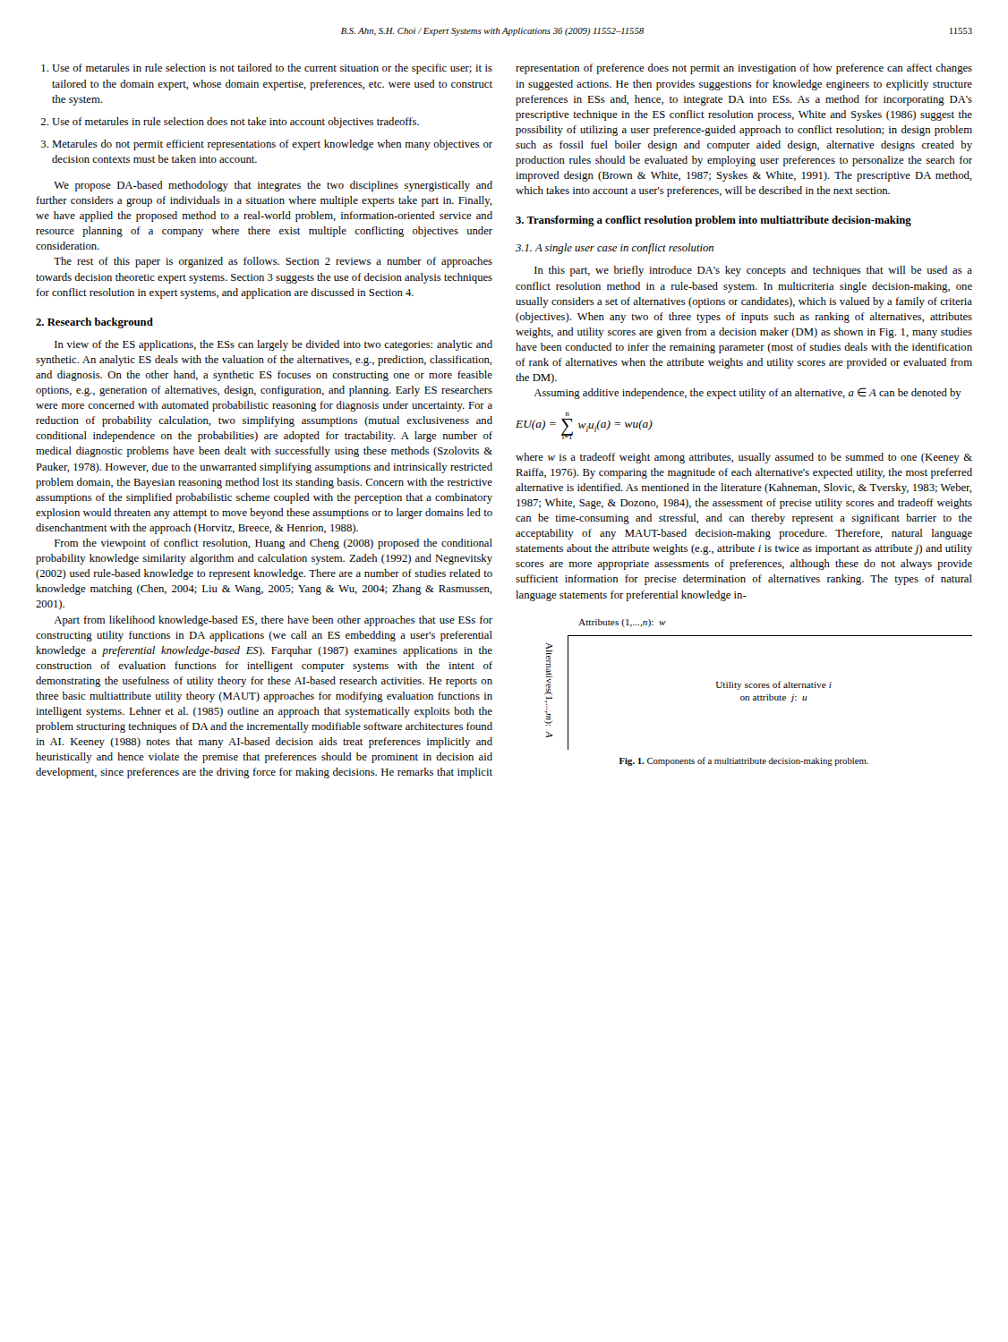11553
B.S. Ahn, S.H. Choi / Expert Systems with Applications 36 (2009) 11552–11558
Use of metarules in rule selection is not tailored to the current situation or the specific user; it is tailored to the domain expert, whose domain expertise, preferences, etc. were used to construct the system.
Use of metarules in rule selection does not take into account objectives tradeoffs.
Metarules do not permit efficient representations of expert knowledge when many objectives or decision contexts must be taken into account.
We propose DA-based methodology that integrates the two disciplines synergistically and further considers a group of individuals in a situation where multiple experts take part in. Finally, we have applied the proposed method to a real-world problem, information-oriented service and resource planning of a company where there exist multiple conflicting objectives under consideration.
The rest of this paper is organized as follows. Section 2 reviews a number of approaches towards decision theoretic expert systems. Section 3 suggests the use of decision analysis techniques for conflict resolution in expert systems, and application are discussed in Section 4.
2. Research background
In view of the ES applications, the ESs can largely be divided into two categories: analytic and synthetic. An analytic ES deals with the valuation of the alternatives, e.g., prediction, classification, and diagnosis. On the other hand, a synthetic ES focuses on constructing one or more feasible options, e.g., generation of alternatives, design, configuration, and planning. Early ES researchers were more concerned with automated probabilistic reasoning for diagnosis under uncertainty. For a reduction of probability calculation, two simplifying assumptions (mutual exclusiveness and conditional independence on the probabilities) are adopted for tractability. A large number of medical diagnostic problems have been dealt with successfully using these methods (Szolovits & Pauker, 1978). However, due to the unwarranted simplifying assumptions and intrinsically restricted problem domain, the Bayesian reasoning method lost its standing basis. Concern with the restrictive assumptions of the simplified probabilistic scheme coupled with the perception that a combinatory explosion would threaten any attempt to move beyond these assumptions or to larger domains led to disenchantment with the approach (Horvitz, Breece, & Henrion, 1988).
From the viewpoint of conflict resolution, Huang and Cheng (2008) proposed the conditional probability knowledge similarity algorithm and calculation system. Zadeh (1992) and Negnevitsky (2002) used rule-based knowledge to represent knowledge. There are a number of studies related to knowledge matching (Chen, 2004; Liu & Wang, 2005; Yang & Wu, 2004; Zhang & Rasmussen, 2001).
Apart from likelihood knowledge-based ES, there have been other approaches that use ESs for constructing utility functions in DA applications (we call an ES embedding a user's preferential knowledge a preferential knowledge-based ES). Farquhar (1987) examines applications in the construction of evaluation functions for intelligent computer systems with the intent of demonstrating the usefulness of utility theory for these AI-based research activities. He reports on three basic multiattribute utility theory (MAUT) approaches for modifying evaluation functions in intelligent systems. Lehner et al. (1985) outline an approach that systematically exploits both the problem structuring techniques of DA and the incrementally modifiable software architectures found in AI. Keeney (1988) notes that many AI-based decision aids treat preferences implicitly and heuristically and hence violate the premise that preferences should be prominent in decision aid development, since preferences are the driving force for making decisions. He remarks that implicit representation of preference does not permit an investigation of how preference can affect changes in suggested actions. He then provides suggestions for knowledge engineers to explicitly structure preferences in ESs and, hence, to integrate DA into ESs. As a method for incorporating DA's prescriptive technique in the ES conflict resolution process, White and Syskes (1986) suggest the possibility of utilizing a user preference-guided approach to conflict resolution; in design problem such as fossil fuel boiler design and computer aided design, alternative designs created by production rules should be evaluated by employing user preferences to personalize the search for improved design (Brown & White, 1987; Syskes & White, 1991). The prescriptive DA method, which takes into account a user's preferences, will be described in the next section.
3. Transforming a conflict resolution problem into multiattribute decision-making
3.1. A single user case in conflict resolution
In this part, we briefly introduce DA's key concepts and techniques that will be used as a conflict resolution method in a rule-based system. In multicriteria single decision-making, one usually considers a set of alternatives (options or candidates), which is valued by a family of criteria (objectives). When any two of three types of inputs such as ranking of alternatives, attributes weights, and utility scores are given from a decision maker (DM) as shown in Fig. 1, many studies have been conducted to infer the remaining parameter (most of studies deals with the identification of rank of alternatives when the attribute weights and utility scores are provided or evaluated from the DM).
Assuming additive independence, the expect utility of an alternative, a ∈ A can be denoted by
EU(a) = n∑i=1 wiui(a) = wu(a)
where w is a tradeoff weight among attributes, usually assumed to be summed to one (Keeney & Raiffa, 1976). By comparing the magnitude of each alternative's expected utility, the most preferred alternative is identified. As mentioned in the literature (Kahneman, Slovic, & Tversky, 1983; Weber, 1987; White, Sage, & Dozono, 1984), the assessment of precise utility scores and tradeoff weights can be time-consuming and stressful, and can thereby represent a significant barrier to the acceptability of any MAUT-based decision-making procedure. Therefore, natural language statements about the attribute weights (e.g., attribute i is twice as important as attribute j) and utility scores are more appropriate assessments of preferences, although these do not always provide sufficient information for precise determination of alternatives ranking. The types of natural language statements for preferential knowledge in-
Attributes (1,...,n): w
Alternatives(1,...,m): A
Utility scores of alternative i
on attribute j: u
Fig. 1. Components of a multiattribute decision-making problem.